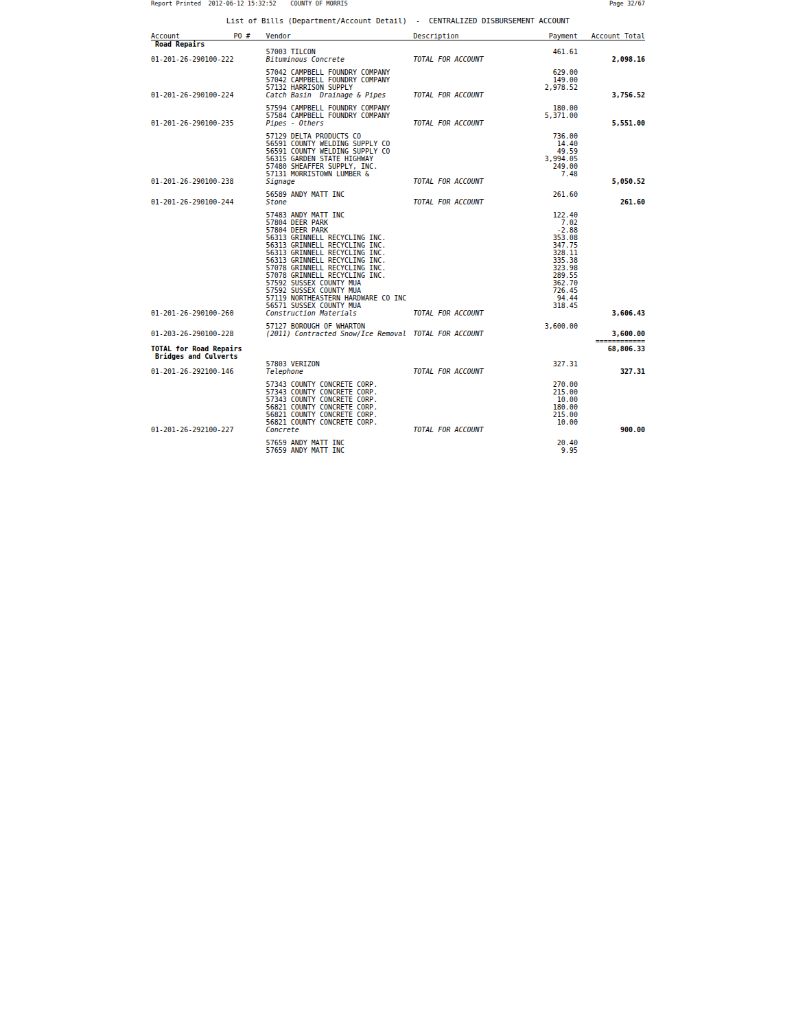Report Printed 2012-06-12 15:32:52 COUNTY OF MORRIS Page 32/67
List of Bills (Department/Account Detail) - CENTRALIZED DISBURSEMENT ACCOUNT
| Account | PO # | Vendor | Description | Payment | Account Total |
| --- | --- | --- | --- | --- | --- |
| Road Repairs |
| | | 57003 TILCON | | 461.61 | |
| 01-201-26-290100-222 | | Bituminous Concrete | TOTAL FOR ACCOUNT | | 2,098.16 |
| | | 57042 CAMPBELL FOUNDRY COMPANY | | 629.00 | |
| | | 57042 CAMPBELL FOUNDRY COMPANY | | 149.00 | |
| | | 57132 HARRISON SUPPLY | | 2,978.52 | |
| 01-201-26-290100-224 | | Catch Basin Drainage & Pipes | TOTAL FOR ACCOUNT | | 3,756.52 |
| | | 57594 CAMPBELL FOUNDRY COMPANY | | 180.00 | |
| | | 57584 CAMPBELL FOUNDRY COMPANY | | 5,371.00 | |
| 01-201-26-290100-235 | | Pipes - Others | TOTAL FOR ACCOUNT | | 5,551.00 |
| | | 57129 DELTA PRODUCTS CO | | 736.00 | |
| | | 56591 COUNTY WELDING SUPPLY CO | | 14.40 | |
| | | 56591 COUNTY WELDING SUPPLY CO | | 49.59 | |
| | | 56315 GARDEN STATE HIGHWAY | | 3,994.05 | |
| | | 57480 SHEAFFER SUPPLY, INC. | | 249.00 | |
| | | 57131 MORRISTOWN LUMBER & | | 7.48 | |
| 01-201-26-290100-238 | | Signage | TOTAL FOR ACCOUNT | | 5,050.52 |
| | | 56589 ANDY MATT INC | | 261.60 | |
| 01-201-26-290100-244 | | Stone | TOTAL FOR ACCOUNT | | 261.60 |
| | | 57483 ANDY MATT INC | | 122.40 | |
| | | 57804 DEER PARK | | 7.02 | |
| | | 57804 DEER PARK | | -2.88 | |
| | | 56313 GRINNELL RECYCLING INC. | | 353.08 | |
| | | 56313 GRINNELL RECYCLING INC. | | 347.75 | |
| | | 56313 GRINNELL RECYCLING INC. | | 328.11 | |
| | | 56313 GRINNELL RECYCLING INC. | | 335.38 | |
| | | 57078 GRINNELL RECYCLING INC. | | 323.98 | |
| | | 57078 GRINNELL RECYCLING INC. | | 289.55 | |
| | | 57592 SUSSEX COUNTY MUA | | 362.70 | |
| | | 57592 SUSSEX COUNTY MUA | | 726.45 | |
| | | 57119 NORTHEASTERN HARDWARE CO INC | | 94.44 | |
| | | 56571 SUSSEX COUNTY MUA | | 318.45 | |
| 01-201-26-290100-260 | | Construction Materials | TOTAL FOR ACCOUNT | | 3,606.43 |
| | | 57127 BOROUGH OF WHARTON | | 3,600.00 | |
| 01-203-26-290100-228 | | (2011) Contracted Snow/Ice Removal | TOTAL FOR ACCOUNT | | 3,600.00 |
| | ============ |
| TOTAL for Road Repairs | | | 68,806.33 |
| Bridges and Culverts |
| | | 57803 VERIZON | | 327.31 | |
| 01-201-26-292100-146 | | Telephone | TOTAL FOR ACCOUNT | | 327.31 |
| | | 57343 COUNTY CONCRETE CORP. | | 270.00 | |
| | | 57343 COUNTY CONCRETE CORP. | | 215.00 | |
| | | 57343 COUNTY CONCRETE CORP. | | 10.00 | |
| | | 56821 COUNTY CONCRETE CORP. | | 180.00 | |
| | | 56821 COUNTY CONCRETE CORP. | | 215.00 | |
| | | 56821 COUNTY CONCRETE CORP. | | 10.00 | |
| 01-201-26-292100-227 | | Concrete | TOTAL FOR ACCOUNT | | 900.00 |
| | | 57659 ANDY MATT INC | | 20.40 | |
| | | 57659 ANDY MATT INC | | 9.95 | |